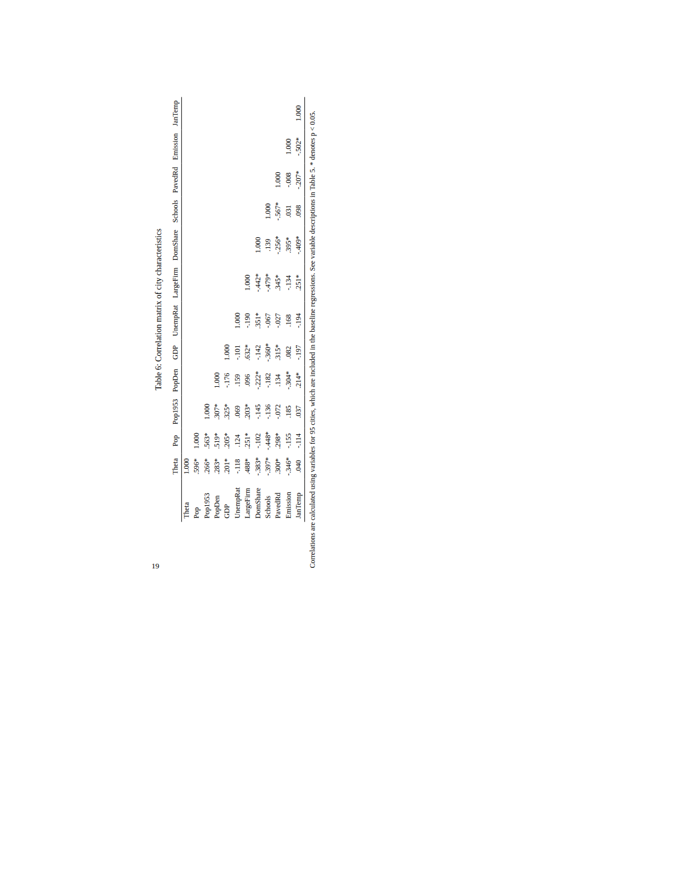Table 6: Correlation matrix of city characteristics
| | Theta | Pop | Pop1953 | PopDen | GDP | UnempRat | LargeFirm | DomShare | Schools | PavedRd | Emission | JanTemp |
| --- | --- | --- | --- | --- | --- | --- | --- | --- | --- | --- | --- | --- |
| Theta | 1.000 | | | | | | | | | | | |
| Pop | .596* | 1.000 | | | | | | | | | | |
| Pop1953 | .266* | .563* | 1.000 | | | | | | | | | |
| PopDen | .283* | .519* | .307* | 1.000 | | | | | | | | |
| GDP | .201* | .205* | .325* | -.176 | 1.000 | | | | | | | |
| UnempRat | -.118 | .124 | .069 | .159 | -.101 | 1.000 | | | | | | |
| LargeFirm | .488* | .251* | .203* | .096 | .632* | -.190 | 1.000 | | | | | |
| DomShare | -.383* | -.102 | -.145 | -.222* | -.142 | .351* | -.442* | 1.000 | | | | |
| Schools | -.397* | -.448* | -.136 | -.182 | -.360* | -.067 | -.479* | .139 | 1.000 | | | |
| PavedRd | .300* | .298* | -.072 | .134 | .315* | -.027 | .345* | -.256* | -.567* | 1.000 | | |
| Emission | -.346* | -.155 | .185 | -.304* | .082 | .168 | -.134 | .395* | .031 | -.008 | 1.000 | |
| JanTemp | .040 | -.114 | .037 | .214* | -.197 | -.194 | .251* | -.409* | .098 | -.207* | -.502* | 1.000 |
Correlations are calculated using variables for 95 cities, which are included in the baseline regressions. See variable descriptions in Table 5. * denotes p < 0.05.
19